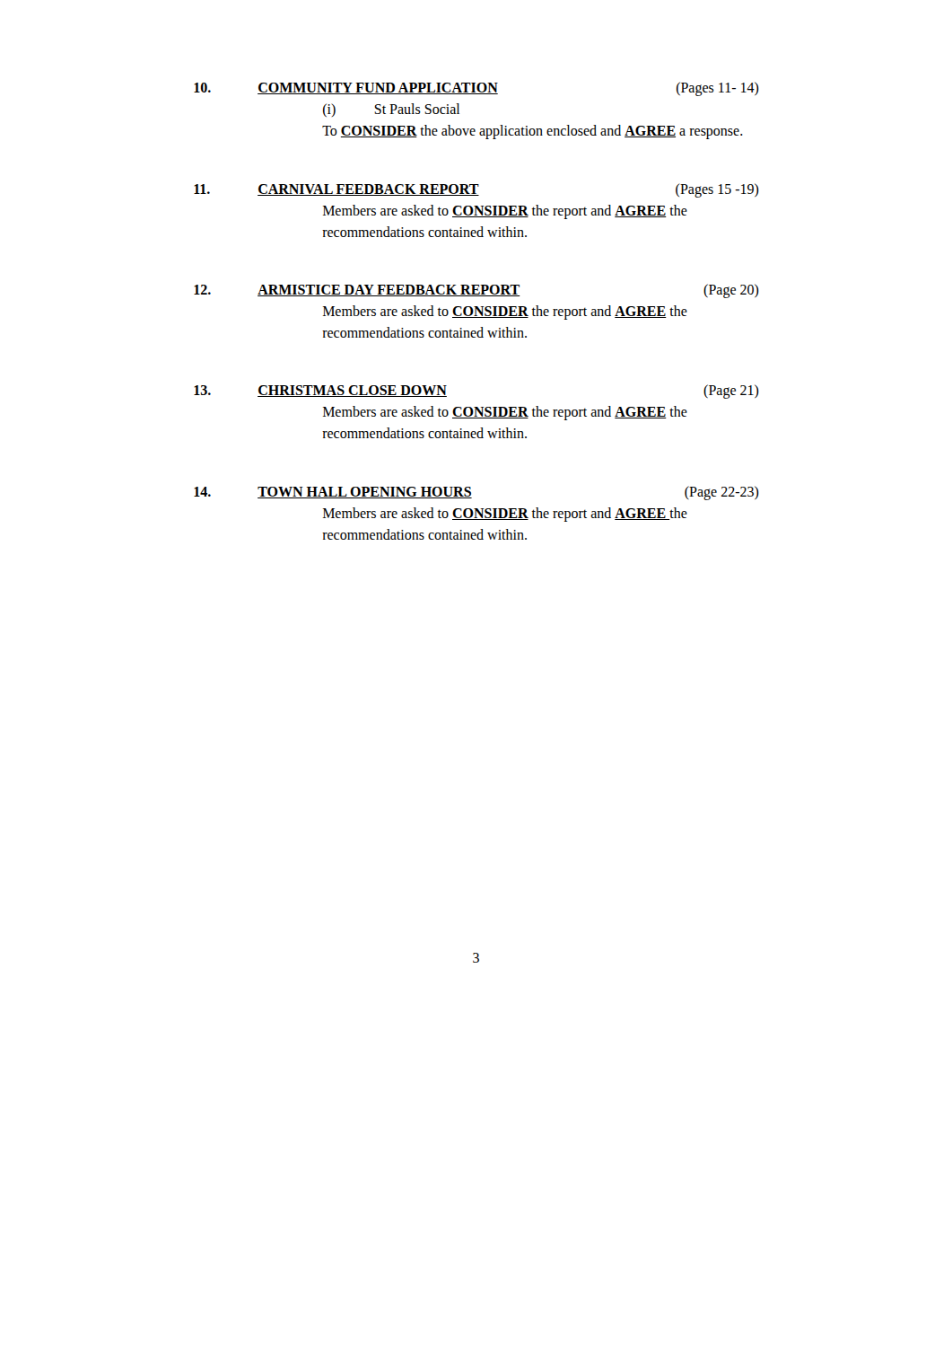| 10. | Community Fund Application | (Pages 11- 14) |
| | (i) St Pauls Social |
| | To CONSIDER the above application enclosed and AGREE a response. |
| 11. | Carnival Feedback Report | (Pages 15 -19) |
| | Members are asked to CONSIDER the report and AGREE the recommendations contained within. |
| 12. | Armistice Day Feedback Report | (Page 20) |
| | Members are asked to CONSIDER the report and AGREE the recommendations contained within. |
| 13. | Christmas Close Down | (Page 21) |
| | Members are asked to CONSIDER the report and AGREE the recommendations contained within. |
| 14. | Town Hall Opening Hours | (Page 22-23) |
| | Members are asked to CONSIDER the report and AGREE the recommendations contained within. |
3